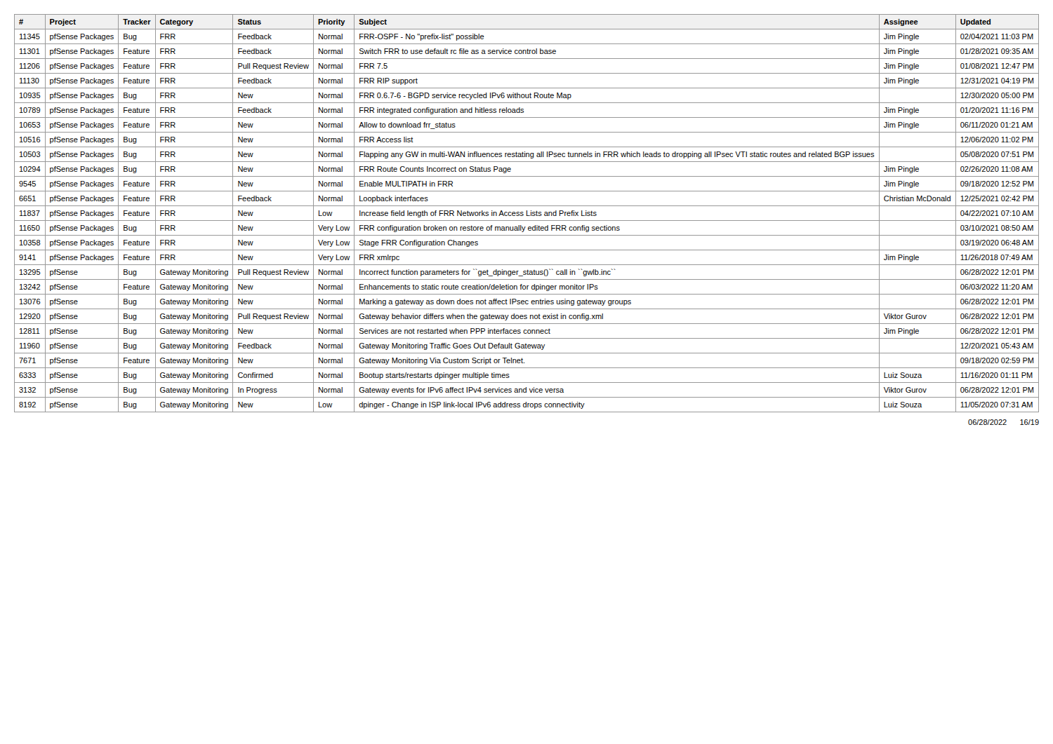06/28/2022 16/19
| # | Project | Tracker | Category | Status | Priority | Subject | Assignee | Updated |
| --- | --- | --- | --- | --- | --- | --- | --- | --- |
| 11345 | pfSense Packages | Bug | FRR | Feedback | Normal | FRR-OSPF - No "prefix-list" possible | Jim Pingle | 02/04/2021 11:03 PM |
| 11301 | pfSense Packages | Feature | FRR | Feedback | Normal | Switch FRR to use default rc file as a service control base | Jim Pingle | 01/28/2021 09:35 AM |
| 11206 | pfSense Packages | Feature | FRR | Pull Request Review | Normal | FRR 7.5 | Jim Pingle | 01/08/2021 12:47 PM |
| 11130 | pfSense Packages | Feature | FRR | Feedback | Normal | FRR RIP support | Jim Pingle | 12/31/2021 04:19 PM |
| 10935 | pfSense Packages | Bug | FRR | New | Normal | FRR 0.6.7-6 - BGPD service recycled IPv6 without Route Map | | 12/30/2020 05:00 PM |
| 10789 | pfSense Packages | Feature | FRR | Feedback | Normal | FRR integrated configuration and hitless reloads | Jim Pingle | 01/20/2021 11:16 PM |
| 10653 | pfSense Packages | Feature | FRR | New | Normal | Allow to download frr_status | Jim Pingle | 06/11/2020 01:21 AM |
| 10516 | pfSense Packages | Bug | FRR | New | Normal | FRR Access list | | 12/06/2020 11:02 PM |
| 10503 | pfSense Packages | Bug | FRR | New | Normal | Flapping any GW in multi-WAN influences restating all IPsec tunnels in FRR which leads to dropping all IPsec VTI static routes and related BGP issues | | 05/08/2020 07:51 PM |
| 10294 | pfSense Packages | Bug | FRR | New | Normal | FRR Route Counts Incorrect on Status Page | Jim Pingle | 02/26/2020 11:08 AM |
| 9545 | pfSense Packages | Feature | FRR | New | Normal | Enable MULTIPATH in FRR | Jim Pingle | 09/18/2020 12:52 PM |
| 6651 | pfSense Packages | Feature | FRR | Feedback | Normal | Loopback interfaces | Christian McDonald | 12/25/2021 02:42 PM |
| 11837 | pfSense Packages | Feature | FRR | New | Low | Increase field length of FRR Networks in Access Lists and Prefix Lists | | 04/22/2021 07:10 AM |
| 11650 | pfSense Packages | Bug | FRR | New | Very Low | FRR configuration broken on restore of manually edited FRR config sections | | 03/10/2021 08:50 AM |
| 10358 | pfSense Packages | Feature | FRR | New | Very Low | Stage FRR Configuration Changes | | 03/19/2020 06:48 AM |
| 9141 | pfSense Packages | Feature | FRR | New | Very Low | FRR xmlrpc | Jim Pingle | 11/26/2018 07:49 AM |
| 13295 | pfSense | Bug | Gateway Monitoring | Pull Request Review | Normal | Incorrect function parameters for ``get_dpinger_status()`` call in ``gwlb.inc`` | | 06/28/2022 12:01 PM |
| 13242 | pfSense | Feature | Gateway Monitoring | New | Normal | Enhancements to static route creation/deletion for dpinger monitor IPs | | 06/03/2022 11:20 AM |
| 13076 | pfSense | Bug | Gateway Monitoring | New | Normal | Marking a gateway as down does not affect IPsec entries using gateway groups | | 06/28/2022 12:01 PM |
| 12920 | pfSense | Bug | Gateway Monitoring | Pull Request Review | Normal | Gateway behavior differs when the gateway does not exist in config.xml | Viktor Gurov | 06/28/2022 12:01 PM |
| 12811 | pfSense | Bug | Gateway Monitoring | New | Normal | Services are not restarted when PPP interfaces connect | Jim Pingle | 06/28/2022 12:01 PM |
| 11960 | pfSense | Bug | Gateway Monitoring | Feedback | Normal | Gateway Monitoring Traffic Goes Out Default Gateway | | 12/20/2021 05:43 AM |
| 7671 | pfSense | Feature | Gateway Monitoring | New | Normal | Gateway Monitoring Via Custom Script or Telnet. | | 09/18/2020 02:59 PM |
| 6333 | pfSense | Bug | Gateway Monitoring | Confirmed | Normal | Bootup starts/restarts dpinger multiple times | Luiz Souza | 11/16/2020 01:11 PM |
| 3132 | pfSense | Bug | Gateway Monitoring | In Progress | Normal | Gateway events for IPv6 affect IPv4 services and vice versa | Viktor Gurov | 06/28/2022 12:01 PM |
| 8192 | pfSense | Bug | Gateway Monitoring | New | Low | dpinger - Change in ISP link-local IPv6 address drops connectivity | Luiz Souza | 11/05/2020 07:31 AM |